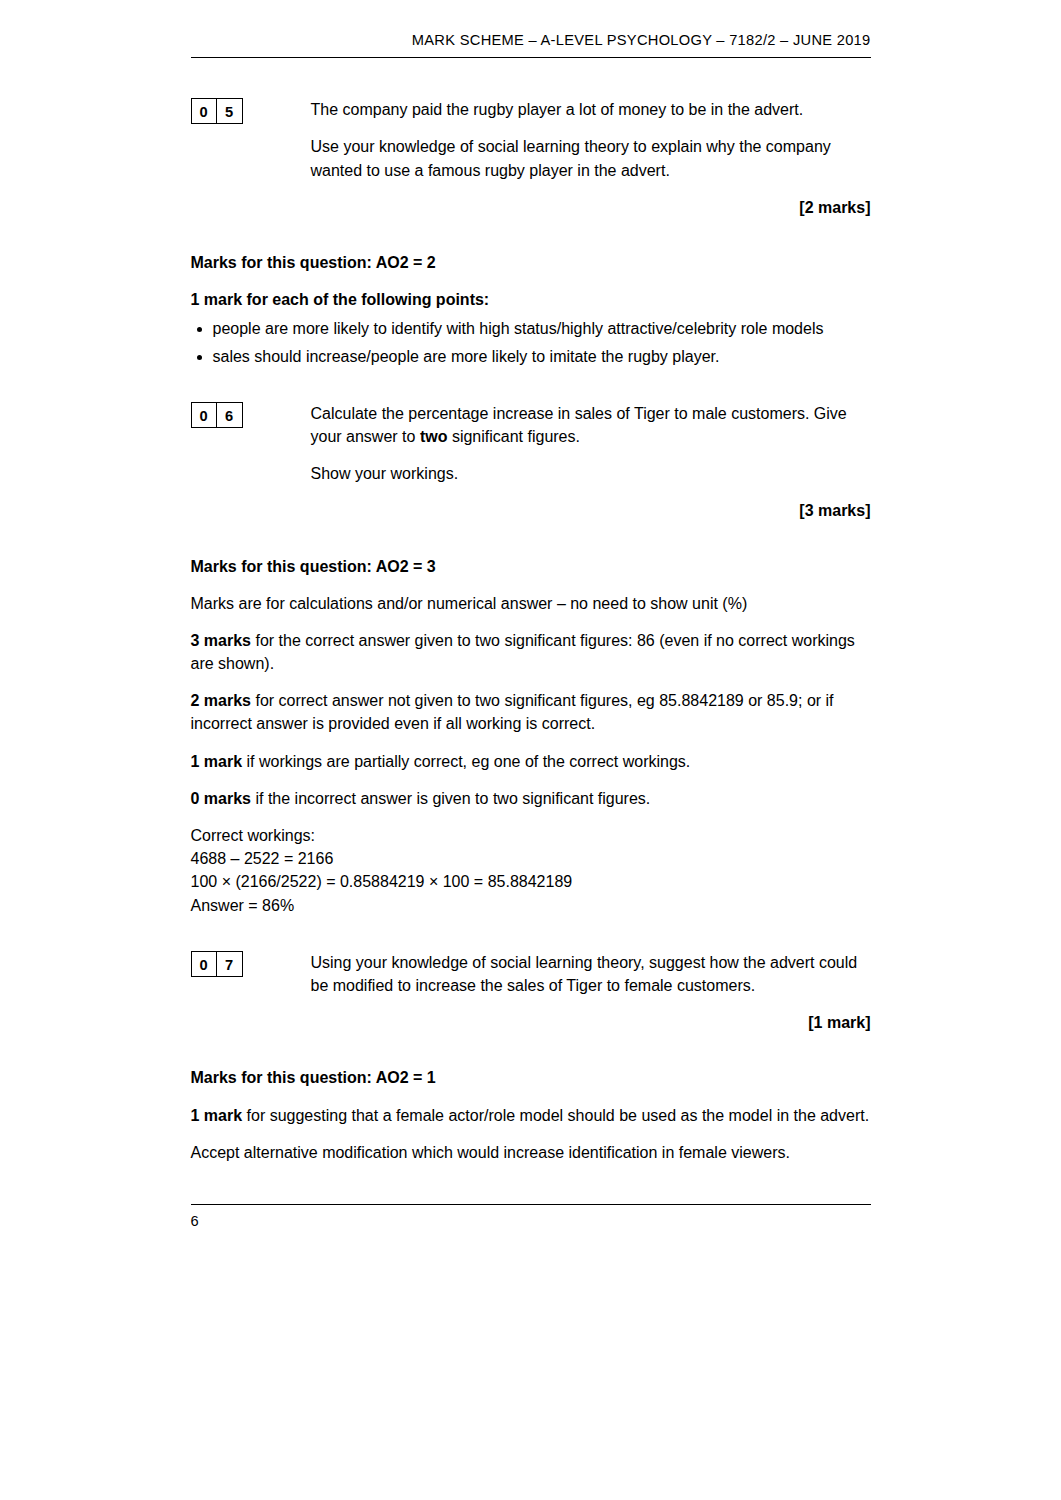MARK SCHEME – A-LEVEL PSYCHOLOGY – 7182/2 – JUNE 2019
05
The company paid the rugby player a lot of money to be in the advert.
Use your knowledge of social learning theory to explain why the company wanted to use a famous rugby player in the advert.
[2 marks]
Marks for this question: AO2 = 2
1 mark for each of the following points:
people are more likely to identify with high status/highly attractive/celebrity role models
sales should increase/people are more likely to imitate the rugby player.
06
Calculate the percentage increase in sales of Tiger to male customers. Give your answer to two significant figures.
Show your workings.
[3 marks]
Marks for this question: AO2 = 3
Marks are for calculations and/or numerical answer – no need to show unit (%)
3 marks for the correct answer given to two significant figures: 86 (even if no correct workings are shown).
2 marks for correct answer not given to two significant figures, eg 85.8842189 or 85.9; or if incorrect answer is provided even if all working is correct.
1 mark if workings are partially correct, eg one of the correct workings.
0 marks if the incorrect answer is given to two significant figures.
Correct workings:
4688 – 2522 = 2166
100 × (2166/2522) = 0.85884219 × 100 = 85.8842189
Answer = 86%
07
Using your knowledge of social learning theory, suggest how the advert could be modified to increase the sales of Tiger to female customers.
[1 mark]
Marks for this question: AO2 = 1
1 mark for suggesting that a female actor/role model should be used as the model in the advert.
Accept alternative modification which would increase identification in female viewers.
6